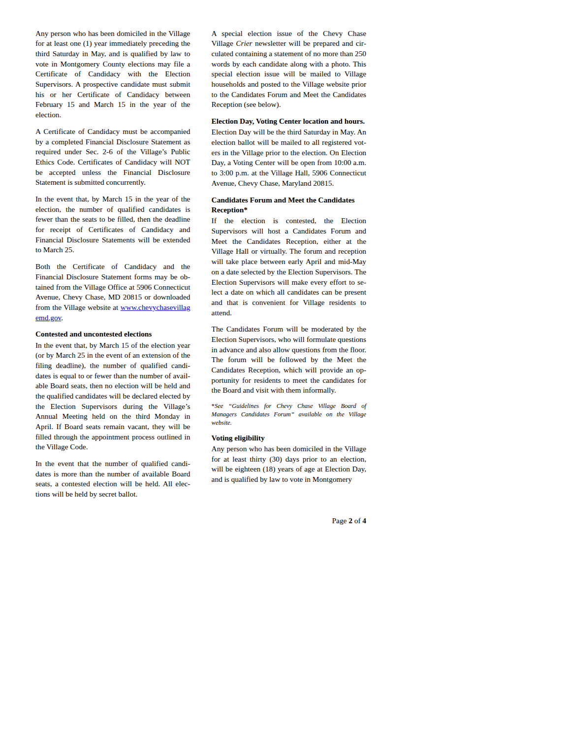Any person who has been domiciled in the Village for at least one (1) year immediately preceding the third Saturday in May, and is qualified by law to vote in Montgomery County elections may file a Certificate of Candidacy with the Election Supervisors. A prospective candidate must submit his or her Certificate of Candidacy between February 15 and March 15 in the year of the election.
A Certificate of Candidacy must be accompanied by a completed Financial Disclosure Statement as required under Sec. 2-6 of the Village’s Public Ethics Code. Certificates of Candidacy will NOT be accepted unless the Financial Disclosure Statement is submitted concurrently.
In the event that, by March 15 in the year of the election, the number of qualified candidates is fewer than the seats to be filled, then the deadline for receipt of Certificates of Candidacy and Financial Disclosure Statements will be extended to March 25.
Both the Certificate of Candidacy and the Financial Disclosure Statement forms may be obtained from the Village Office at 5906 Connecticut Avenue, Chevy Chase, MD 20815 or downloaded from the Village website at www.chevychasevillagemd.gov.
Contested and uncontested elections
In the event that, by March 15 of the election year (or by March 25 in the event of an extension of the filing deadline), the number of qualified candidates is equal to or fewer than the number of available Board seats, then no election will be held and the qualified candidates will be declared elected by the Election Supervisors during the Village’s Annual Meeting held on the third Monday in April. If Board seats remain vacant, they will be filled through the appointment process outlined in the Village Code.
In the event that the number of qualified candidates is more than the number of available Board seats, a contested election will be held. All elections will be held by secret ballot.
A special election issue of the Chevy Chase Village Crier newsletter will be prepared and circulated containing a statement of no more than 250 words by each candidate along with a photo. This special election issue will be mailed to Village households and posted to the Village website prior to the Candidates Forum and Meet the Candidates Reception (see below).
Election Day, Voting Center location and hours.
Election Day will be the third Saturday in May. An election ballot will be mailed to all registered voters in the Village prior to the election. On Election Day, a Voting Center will be open from 10:00 a.m. to 3:00 p.m. at the Village Hall, 5906 Connecticut Avenue, Chevy Chase, Maryland 20815.
Candidates Forum and Meet the Candidates Reception*
If the election is contested, the Election Supervisors will host a Candidates Forum and Meet the Candidates Reception, either at the Village Hall or virtually. The forum and reception will take place between early April and mid-May on a date selected by the Election Supervisors. The Election Supervisors will make every effort to select a date on which all candidates can be present and that is convenient for Village residents to attend.
The Candidates Forum will be moderated by the Election Supervisors, who will formulate questions in advance and also allow questions from the floor. The forum will be followed by the Meet the Candidates Reception, which will provide an opportunity for residents to meet the candidates for the Board and visit with them informally.
*See “Guidelines for Chevy Chase Village Board of Managers Candidates Forum” available on the Village website.
Voting eligibility
Any person who has been domiciled in the Village for at least thirty (30) days prior to an election, will be eighteen (18) years of age at Election Day, and is qualified by law to vote in Montgomery
Page 2 of 4